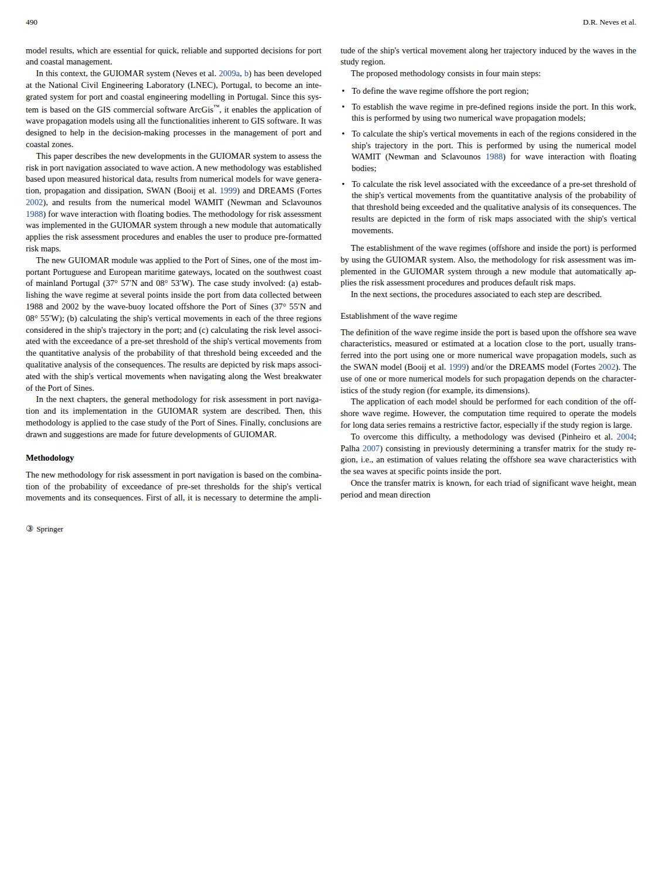490 D.R. Neves et al.
model results, which are essential for quick, reliable and supported decisions for port and coastal management.
In this context, the GUIOMAR system (Neves et al. 2009a, b) has been developed at the National Civil Engineering Laboratory (LNEC), Portugal, to become an integrated system for port and coastal engineering modelling in Portugal. Since this system is based on the GIS commercial software ArcGis™, it enables the application of wave propagation models using all the functionalities inherent to GIS software. It was designed to help in the decision-making processes in the management of port and coastal zones.
This paper describes the new developments in the GUIOMAR system to assess the risk in port navigation associated to wave action. A new methodology was established based upon measured historical data, results from numerical models for wave generation, propagation and dissipation, SWAN (Booij et al. 1999) and DREAMS (Fortes 2002), and results from the numerical model WAMIT (Newman and Sclavounos 1988) for wave interaction with floating bodies. The methodology for risk assessment was implemented in the GUIOMAR system through a new module that automatically applies the risk assessment procedures and enables the user to produce pre-formatted risk maps.
The new GUIOMAR module was applied to the Port of Sines, one of the most important Portuguese and European maritime gateways, located on the southwest coast of mainland Portugal (37° 57′N and 08° 53′W). The case study involved: (a) establishing the wave regime at several points inside the port from data collected between 1988 and 2002 by the wave-buoy located offshore the Port of Sines (37° 55′N and 08° 55′W); (b) calculating the ship's vertical movements in each of the three regions considered in the ship's trajectory in the port; and (c) calculating the risk level associated with the exceedance of a pre-set threshold of the ship's vertical movements from the quantitative analysis of the probability of that threshold being exceeded and the qualitative analysis of the consequences. The results are depicted by risk maps associated with the ship's vertical movements when navigating along the West breakwater of the Port of Sines.
In the next chapters, the general methodology for risk assessment in port navigation and its implementation in the GUIOMAR system are described. Then, this methodology is applied to the case study of the Port of Sines. Finally, conclusions are drawn and suggestions are made for future developments of GUIOMAR.
Methodology
The new methodology for risk assessment in port navigation is based on the combination of the probability of exceedance of pre-set thresholds for the ship's vertical movements and its consequences. First of all, it is necessary to determine the amplitude of the ship's vertical movement along her trajectory induced by the waves in the study region.
The proposed methodology consists in four main steps:
To define the wave regime offshore the port region;
To establish the wave regime in pre-defined regions inside the port. In this work, this is performed by using two numerical wave propagation models;
To calculate the ship's vertical movements in each of the regions considered in the ship's trajectory in the port. This is performed by using the numerical model WAMIT (Newman and Sclavounos 1988) for wave interaction with floating bodies;
To calculate the risk level associated with the exceedance of a pre-set threshold of the ship's vertical movements from the quantitative analysis of the probability of that threshold being exceeded and the qualitative analysis of its consequences. The results are depicted in the form of risk maps associated with the ship's vertical movements.
The establishment of the wave regimes (offshore and inside the port) is performed by using the GUIOMAR system. Also, the methodology for risk assessment was implemented in the GUIOMAR system through a new module that automatically applies the risk assessment procedures and produces default risk maps.
In the next sections, the procedures associated to each step are described.
Establishment of the wave regime
The definition of the wave regime inside the port is based upon the offshore sea wave characteristics, measured or estimated at a location close to the port, usually transferred into the port using one or more numerical wave propagation models, such as the SWAN model (Booij et al. 1999) and/or the DREAMS model (Fortes 2002). The use of one or more numerical models for such propagation depends on the characteristics of the study region (for example, its dimensions).
The application of each model should be performed for each condition of the offshore wave regime. However, the computation time required to operate the models for long data series remains a restrictive factor, especially if the study region is large.
To overcome this difficulty, a methodology was devised (Pinheiro et al. 2004; Palha 2007) consisting in previously determining a transfer matrix for the study region, i.e., an estimation of values relating the offshore sea wave characteristics with the sea waves at specific points inside the port.
Once the transfer matrix is known, for each triad of significant wave height, mean period and mean direction
③ Springer